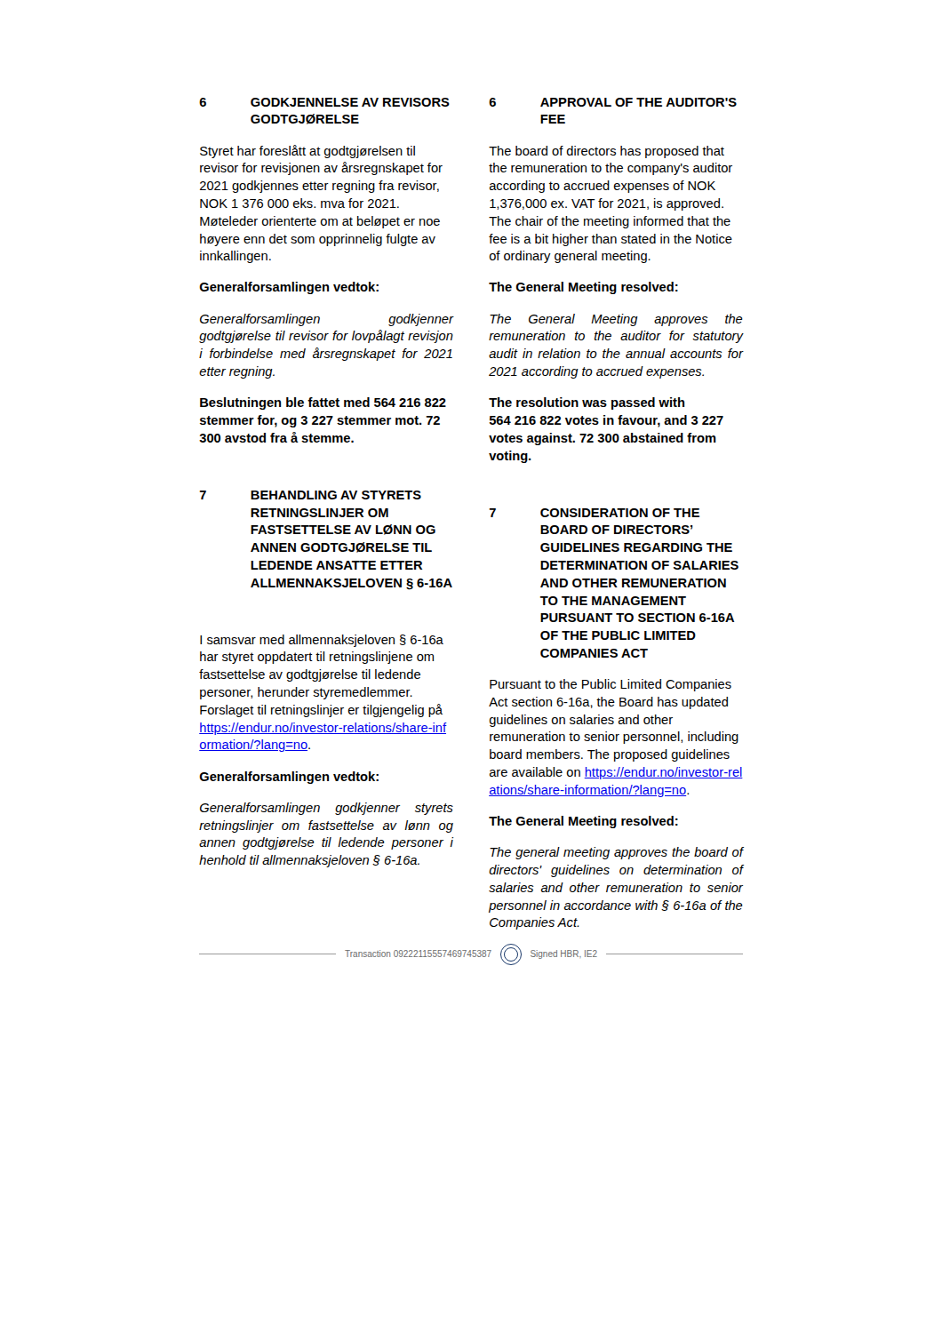6
GODKJENNELSE AV REVISORS GODTGJØRELSE
Styret har foreslått at godtgjørelsen til revisor for revisjonen av årsregnskapet for 2021 godkjennes etter regning fra revisor, NOK 1 376 000 eks. mva for 2021. Møteleder orienterte om at beløpet er noe høyere enn det som opprinnelig fulgte av innkallingen.
Generalforsamlingen vedtok:
Generalforsamlingen godkjenner godtgjørelse til revisor for lovpålagt revisjon i forbindelse med årsregnskapet for 2021 etter regning.
Beslutningen ble fattet med 564 216 822 stemmer for, og 3 227 stemmer mot. 72 300 avstod fra å stemme.
7
BEHANDLING AV STYRETS RETNINGSLINJER OM FASTSETTELSE AV LØNN OG ANNEN GODTGJØRELSE TIL LEDENDE ANSATTE ETTER ALLMENNAKSJELOVEN § 6-16A
I samsvar med allmennaksjeloven § 6-16a har styret oppdatert til retningslinjene om fastsettelse av godtgjørelse til ledende personer, herunder styremedlemmer. Forslaget til retningslinjer er tilgjengelig på https://endur.no/investor-relations/share-information/?lang=no.
Generalforsamlingen vedtok:
Generalforsamlingen godkjenner styrets retningslinjer om fastsettelse av lønn og annen godtgjørelse til ledende personer i henhold til allmennaksjeloven § 6-16a.
6
APPROVAL OF THE AUDITOR'S FEE
The board of directors has proposed that the remuneration to the company's auditor according to accrued expenses of NOK 1,376,000 ex. VAT for 2021, is approved. The chair of the meeting informed that the fee is a bit higher than stated in the Notice of ordinary general meeting.
The General Meeting resolved:
The General Meeting approves the remuneration to the auditor for statutory audit in relation to the annual accounts for 2021 according to accrued expenses.
The resolution was passed with
564 216 822 votes in favour, and 3 227 votes against. 72 300 abstained from voting.
7
CONSIDERATION OF THE BOARD OF DIRECTORS’ GUIDELINES REGARDING THE DETERMINATION OF SALARIES AND OTHER REMUNERATION TO THE MANAGEMENT PURSUANT TO SECTION 6-16A OF THE PUBLIC LIMITED COMPANIES ACT
Pursuant to the Public Limited Companies Act section 6-16a, the Board has updated guidelines on salaries and other remuneration to senior personnel, including board members. The proposed guidelines are available on https://endur.no/investor-relations/share-information/?lang=no.
The General Meeting resolved:
The general meeting approves the board of directors' guidelines on determination of salaries and other remuneration to senior personnel in accordance with § 6-16a of the Companies Act.
Transaction 09222115557469745387
Signed HBR, IE2